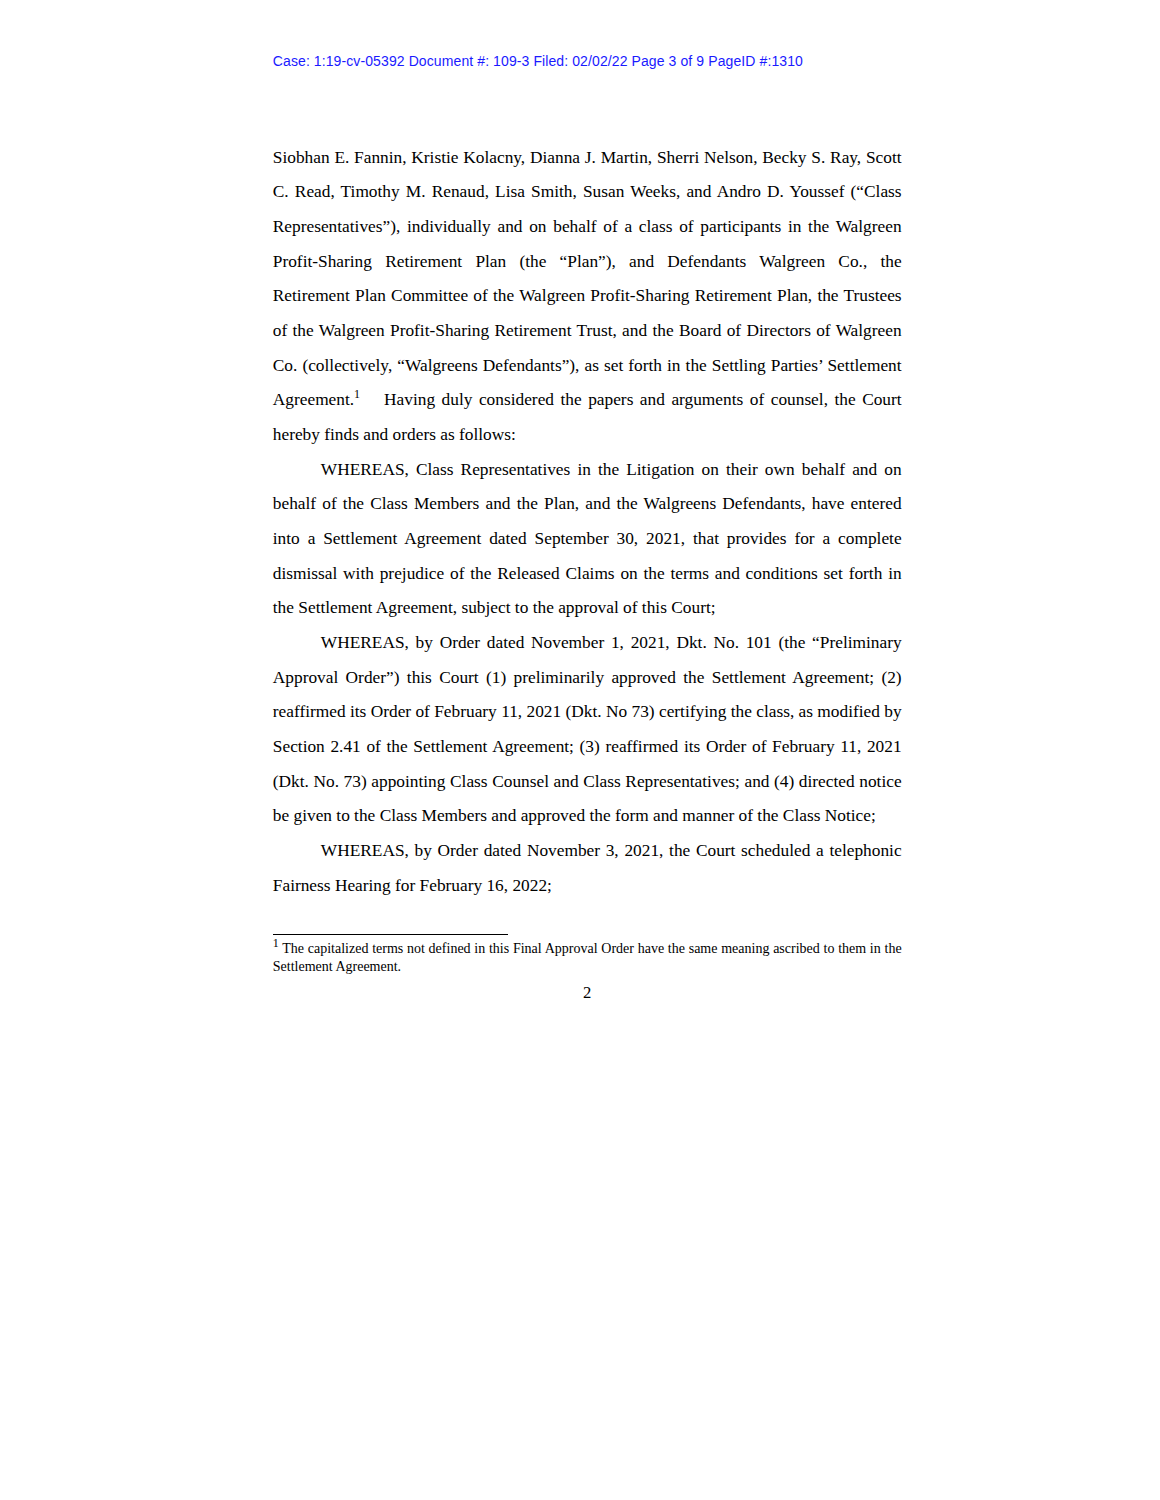Case: 1:19-cv-05392 Document #: 109-3 Filed: 02/02/22 Page 3 of 9 PageID #:1310
Siobhan E. Fannin, Kristie Kolacny, Dianna J. Martin, Sherri Nelson, Becky S. Ray, Scott C. Read, Timothy M. Renaud, Lisa Smith, Susan Weeks, and Andro D. Youssef (“Class Representatives”), individually and on behalf of a class of participants in the Walgreen Profit-Sharing Retirement Plan (the “Plan”), and Defendants Walgreen Co., the Retirement Plan Committee of the Walgreen Profit-Sharing Retirement Plan, the Trustees of the Walgreen Profit-Sharing Retirement Trust, and the Board of Directors of Walgreen Co. (collectively, “Walgreens Defendants”), as set forth in the Settling Parties’ Settlement Agreement.1 Having duly considered the papers and arguments of counsel, the Court hereby finds and orders as follows:
WHEREAS, Class Representatives in the Litigation on their own behalf and on behalf of the Class Members and the Plan, and the Walgreens Defendants, have entered into a Settlement Agreement dated September 30, 2021, that provides for a complete dismissal with prejudice of the Released Claims on the terms and conditions set forth in the Settlement Agreement, subject to the approval of this Court;
WHEREAS, by Order dated November 1, 2021, Dkt. No. 101 (the “Preliminary Approval Order”) this Court (1) preliminarily approved the Settlement Agreement; (2) reaffirmed its Order of February 11, 2021 (Dkt. No 73) certifying the class, as modified by Section 2.41 of the Settlement Agreement; (3) reaffirmed its Order of February 11, 2021 (Dkt. No. 73) appointing Class Counsel and Class Representatives; and (4) directed notice be given to the Class Members and approved the form and manner of the Class Notice;
WHEREAS, by Order dated November 3, 2021, the Court scheduled a telephonic Fairness Hearing for February 16, 2022;
1 The capitalized terms not defined in this Final Approval Order have the same meaning ascribed to them in the Settlement Agreement.
2